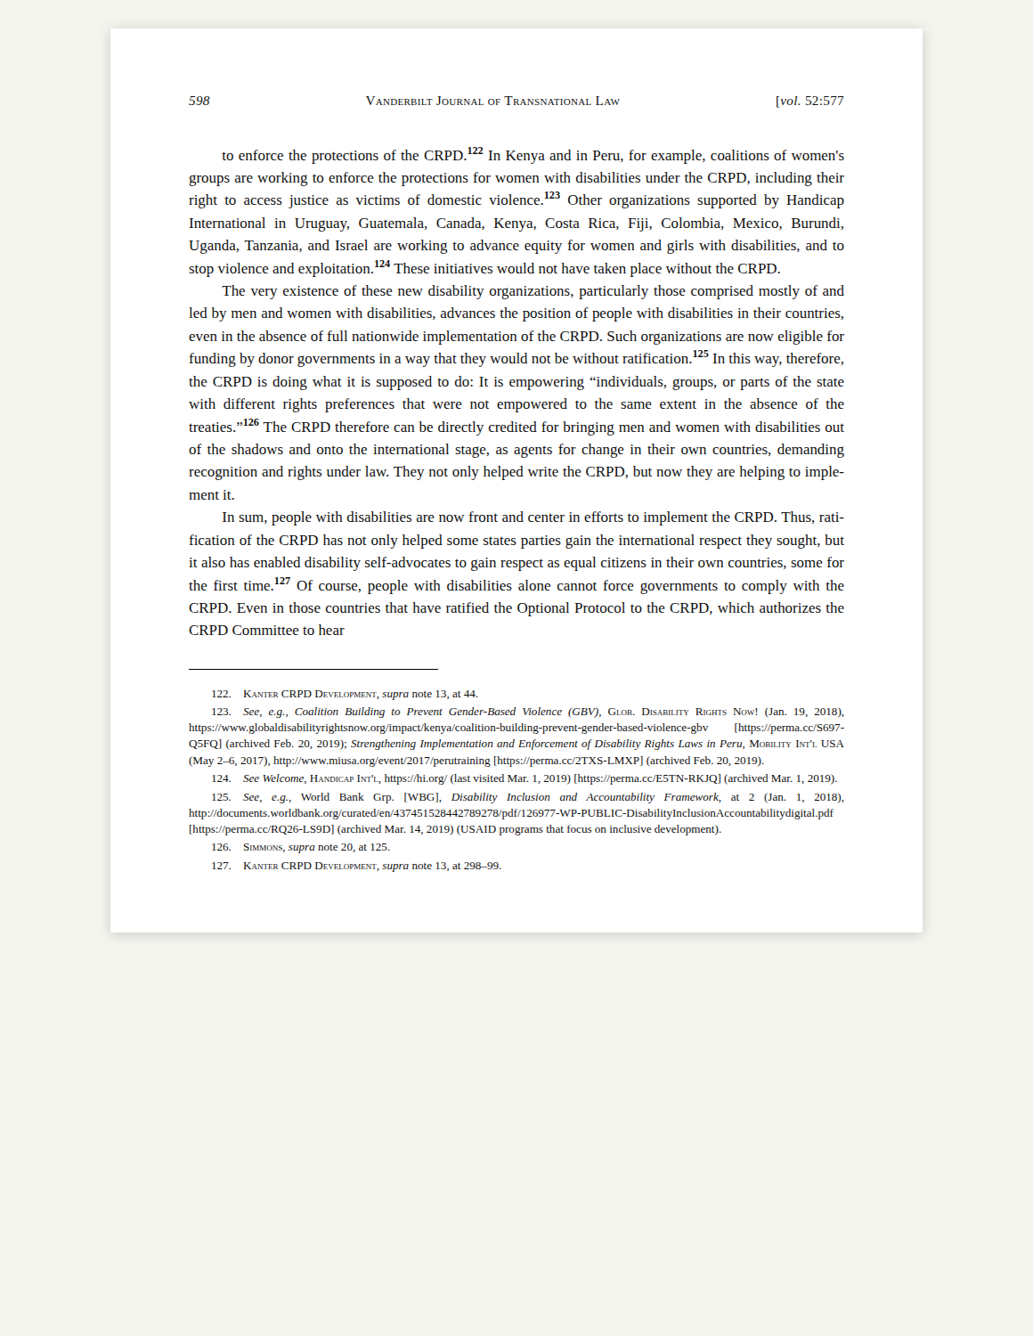598 Vanderbilt Journal of Transnational Law [vol. 52:577
to enforce the protections of the CRPD.122 In Kenya and in Peru, for example, coalitions of women's groups are working to enforce the protections for women with disabilities under the CRPD, including their right to access justice as victims of domestic violence.123 Other organizations supported by Handicap International in Uruguay, Guatemala, Canada, Kenya, Costa Rica, Fiji, Colombia, Mexico, Burundi, Uganda, Tanzania, and Israel are working to advance equity for women and girls with disabilities, and to stop violence and exploitation.124 These initiatives would not have taken place without the CRPD.
The very existence of these new disability organizations, particularly those comprised mostly of and led by men and women with disabilities, advances the position of people with disabilities in their countries, even in the absence of full nationwide implementation of the CRPD. Such organizations are now eligible for funding by donor governments in a way that they would not be without ratification.125 In this way, therefore, the CRPD is doing what it is supposed to do: It is empowering “individuals, groups, or parts of the state with different rights preferences that were not empowered to the same extent in the absence of the treaties.”126 The CRPD therefore can be directly credited for bringing men and women with disabilities out of the shadows and onto the international stage, as agents for change in their own countries, demanding recognition and rights under law. They not only helped write the CRPD, but now they are helping to implement it.
In sum, people with disabilities are now front and center in efforts to implement the CRPD. Thus, ratification of the CRPD has not only helped some states parties gain the international respect they sought, but it also has enabled disability self-advocates to gain respect as equal citizens in their own countries, some for the first time.127 Of course, people with disabilities alone cannot force governments to comply with the CRPD. Even in those countries that have ratified the Optional Protocol to the CRPD, which authorizes the CRPD Committee to hear
122. Kanter CRPD Development, supra note 13, at 44.
123. See, e.g., Coalition Building to Prevent Gender-Based Violence (GBV), Glob. Disability Rights Now! (Jan. 19, 2018), https://www.globaldisabilityrightsnow.org/impact/kenya/coalition-building-prevent-gender-based-violence-gbv [https://perma.cc/S697-Q5FQ] (archived Feb. 20, 2019); Strengthening Implementation and Enforcement of Disability Rights Laws in Peru, Mobility Int'l USA (May 2–6, 2017), http://www.miusa.org/event/2017/perutraining [https://perma.cc/2TXS-LMXP] (archived Feb. 20, 2019).
124. See Welcome, Handicap Int'l, https://hi.org/ (last visited Mar. 1, 2019) [https://perma.cc/E5TN-RKJQ] (archived Mar. 1, 2019).
125. See, e.g., World Bank Grp. [WBG], Disability Inclusion and Accountability Framework, at 2 (Jan. 1, 2018), http://documents.worldbank.org/curated/en/437451528442789278/pdf/126977-WP-PUBLIC-DisabilityInclusionAccountabilitydigital.pdf [https://perma.cc/RQ26-LS9D] (archived Mar. 14, 2019) (USAID programs that focus on inclusive development).
126. Simmons, supra note 20, at 125.
127. Kanter CRPD Development, supra note 13, at 298–99.